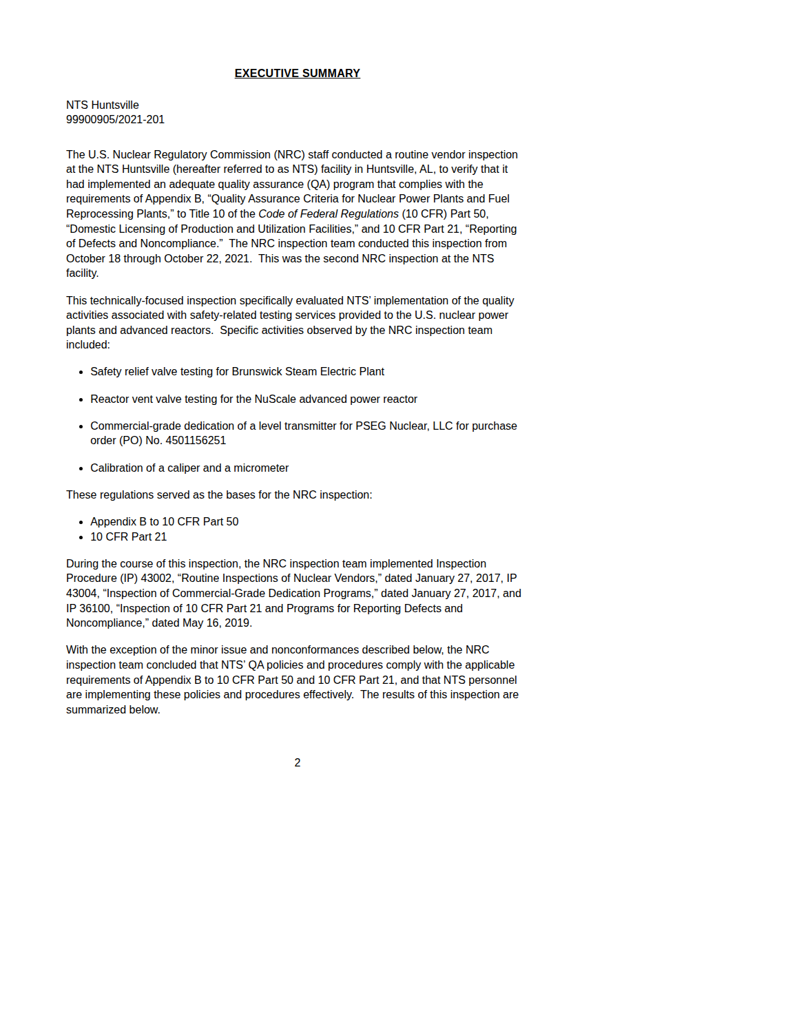EXECUTIVE SUMMARY
NTS Huntsville
99900905/2021-201
The U.S. Nuclear Regulatory Commission (NRC) staff conducted a routine vendor inspection at the NTS Huntsville (hereafter referred to as NTS) facility in Huntsville, AL, to verify that it had implemented an adequate quality assurance (QA) program that complies with the requirements of Appendix B, “Quality Assurance Criteria for Nuclear Power Plants and Fuel Reprocessing Plants,” to Title 10 of the Code of Federal Regulations (10 CFR) Part 50, “Domestic Licensing of Production and Utilization Facilities,” and 10 CFR Part 21, “Reporting of Defects and Noncompliance.” The NRC inspection team conducted this inspection from October 18 through October 22, 2021. This was the second NRC inspection at the NTS facility.
This technically-focused inspection specifically evaluated NTS’ implementation of the quality activities associated with safety-related testing services provided to the U.S. nuclear power plants and advanced reactors. Specific activities observed by the NRC inspection team included:
Safety relief valve testing for Brunswick Steam Electric Plant
Reactor vent valve testing for the NuScale advanced power reactor
Commercial-grade dedication of a level transmitter for PSEG Nuclear, LLC for purchase order (PO) No. 4501156251
Calibration of a caliper and a micrometer
These regulations served as the bases for the NRC inspection:
Appendix B to 10 CFR Part 50
10 CFR Part 21
During the course of this inspection, the NRC inspection team implemented Inspection Procedure (IP) 43002, “Routine Inspections of Nuclear Vendors,” dated January 27, 2017, IP 43004, “Inspection of Commercial-Grade Dedication Programs,” dated January 27, 2017, and IP 36100, “Inspection of 10 CFR Part 21 and Programs for Reporting Defects and Noncompliance,” dated May 16, 2019.
With the exception of the minor issue and nonconformances described below, the NRC inspection team concluded that NTS’ QA policies and procedures comply with the applicable requirements of Appendix B to 10 CFR Part 50 and 10 CFR Part 21, and that NTS personnel are implementing these policies and procedures effectively. The results of this inspection are summarized below.
2